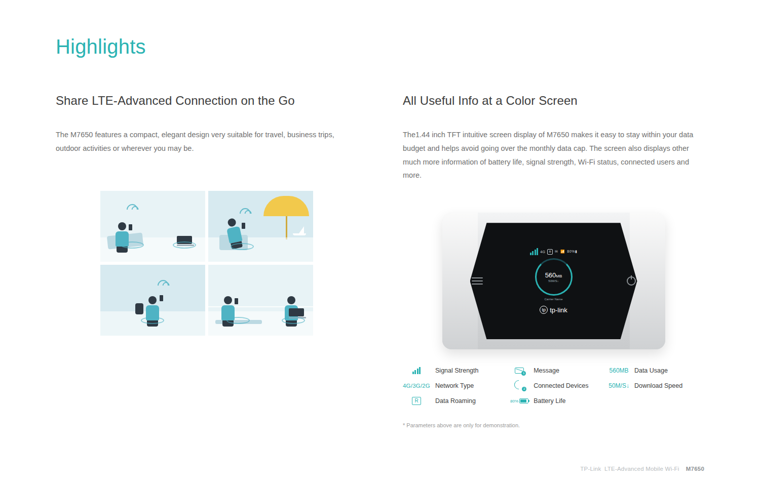Highlights
Share LTE-Advanced Connection on the Go
The M7650 features a compact, elegant design very suitable for travel, business trips, outdoor activities or wherever you may be.
All Useful Info at a Color Screen
The1.44 inch TFT intuitive screen display of M7650 makes it easy to stay within your data budget and helps avoid going over the monthly data cap. The screen also displays other much more information of battery life, signal strength, Wi-Fi status, connected users and more.
4G R ✉ 📶 80%▮
560MB
50M/S↓
Carrier Name
tp tp-link
Signal Strength 1 Message 560MB Data Usage 4G/3G/2G Network Type 2 Connected Devices 50M/S↓ Download Speed R Data Roaming 80% Battery Life
* Parameters above are only for demonstration.
TP-Link LTE-Advanced Mobile Wi-Fi M7650